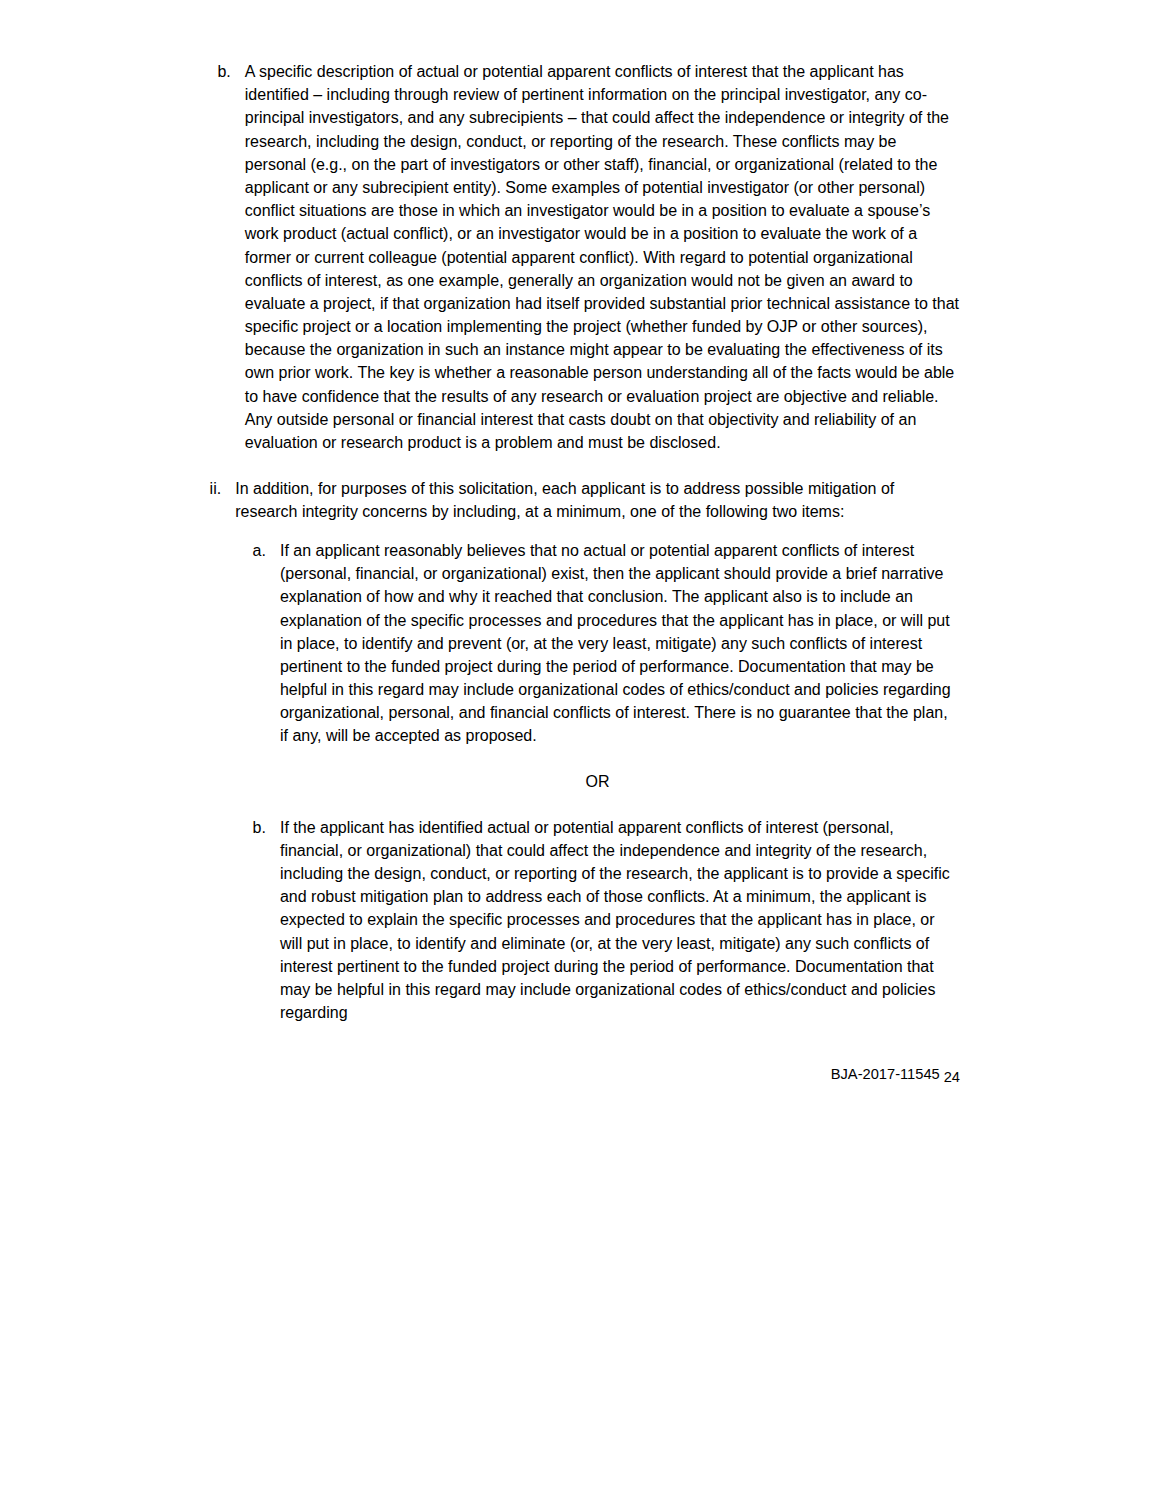A specific description of actual or potential apparent conflicts of interest that the applicant has identified – including through review of pertinent information on the principal investigator, any co-principal investigators, and any subrecipients – that could affect the independence or integrity of the research, including the design, conduct, or reporting of the research. These conflicts may be personal (e.g., on the part of investigators or other staff), financial, or organizational (related to the applicant or any subrecipient entity). Some examples of potential investigator (or other personal) conflict situations are those in which an investigator would be in a position to evaluate a spouse’s work product (actual conflict), or an investigator would be in a position to evaluate the work of a former or current colleague (potential apparent conflict). With regard to potential organizational conflicts of interest, as one example, generally an organization would not be given an award to evaluate a project, if that organization had itself provided substantial prior technical assistance to that specific project or a location implementing the project (whether funded by OJP or other sources), because the organization in such an instance might appear to be evaluating the effectiveness of its own prior work. The key is whether a reasonable person understanding all of the facts would be able to have confidence that the results of any research or evaluation project are objective and reliable. Any outside personal or financial interest that casts doubt on that objectivity and reliability of an evaluation or research product is a problem and must be disclosed.
In addition, for purposes of this solicitation, each applicant is to address possible mitigation of research integrity concerns by including, at a minimum, one of the following two items:
If an applicant reasonably believes that no actual or potential apparent conflicts of interest (personal, financial, or organizational) exist, then the applicant should provide a brief narrative explanation of how and why it reached that conclusion. The applicant also is to include an explanation of the specific processes and procedures that the applicant has in place, or will put in place, to identify and prevent (or, at the very least, mitigate) any such conflicts of interest pertinent to the funded project during the period of performance. Documentation that may be helpful in this regard may include organizational codes of ethics/conduct and policies regarding organizational, personal, and financial conflicts of interest. There is no guarantee that the plan, if any, will be accepted as proposed.
OR
If the applicant has identified actual or potential apparent conflicts of interest (personal, financial, or organizational) that could affect the independence and integrity of the research, including the design, conduct, or reporting of the research, the applicant is to provide a specific and robust mitigation plan to address each of those conflicts. At a minimum, the applicant is expected to explain the specific processes and procedures that the applicant has in place, or will put in place, to identify and eliminate (or, at the very least, mitigate) any such conflicts of interest pertinent to the funded project during the period of performance. Documentation that may be helpful in this regard may include organizational codes of ethics/conduct and policies regarding
BJA-2017-11545 24